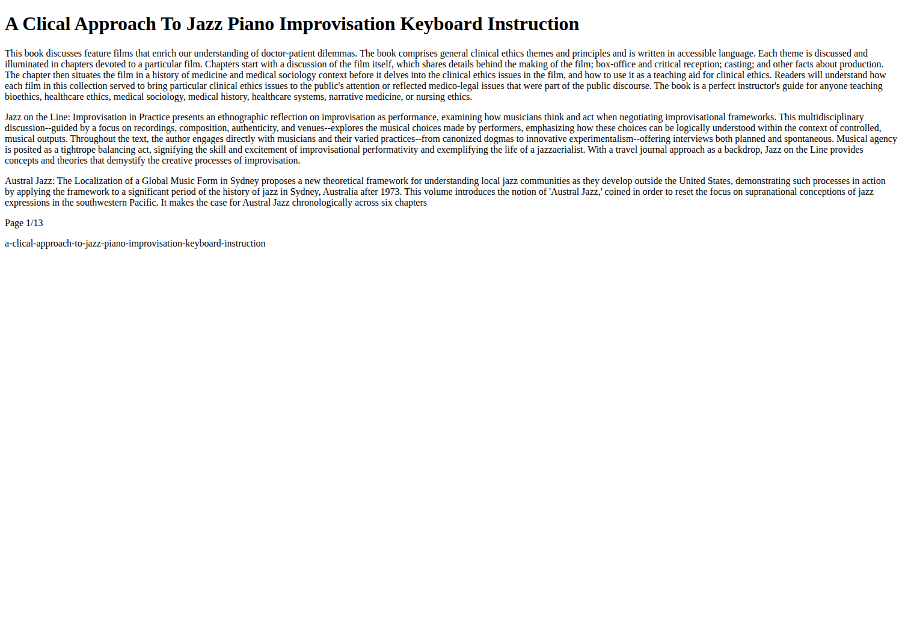A Clical Approach To Jazz Piano Improvisation Keyboard Instruction
This book discusses feature films that enrich our understanding of doctor-patient dilemmas. The book comprises general clinical ethics themes and principles and is written in accessible language. Each theme is discussed and illuminated in chapters devoted to a particular film. Chapters start with a discussion of the film itself, which shares details behind the making of the film; box-office and critical reception; casting; and other facts about production. The chapter then situates the film in a history of medicine and medical sociology context before it delves into the clinical ethics issues in the film, and how to use it as a teaching aid for clinical ethics. Readers will understand how each film in this collection served to bring particular clinical ethics issues to the public's attention or reflected medico-legal issues that were part of the public discourse. The book is a perfect instructor's guide for anyone teaching bioethics, healthcare ethics, medical sociology, medical history, healthcare systems, narrative medicine, or nursing ethics.
Jazz on the Line: Improvisation in Practice presents an ethnographic reflection on improvisation as performance, examining how musicians think and act when negotiating improvisational frameworks. This multidisciplinary discussion--guided by a focus on recordings, composition, authenticity, and venues--explores the musical choices made by performers, emphasizing how these choices can be logically understood within the context of controlled, musical outputs. Throughout the text, the author engages directly with musicians and their varied practices--from canonized dogmas to innovative experimentalism--offering interviews both planned and spontaneous. Musical agency is posited as a tightrope balancing act, signifying the skill and excitement of improvisational performativity and exemplifying the life of a jazzaerialist. With a travel journal approach as a backdrop, Jazz on the Line provides concepts and theories that demystify the creative processes of improvisation.
Austral Jazz: The Localization of a Global Music Form in Sydney proposes a new theoretical framework for understanding local jazz communities as they develop outside the United States, demonstrating such processes in action by applying the framework to a significant period of the history of jazz in Sydney, Australia after 1973. This volume introduces the notion of 'Austral Jazz,' coined in order to reset the focus on supranational conceptions of jazz expressions in the southwestern Pacific. It makes the case for Austral Jazz chronologically across six chapters
Page 1/13
a-clical-approach-to-jazz-piano-improvisation-keyboard-instruction